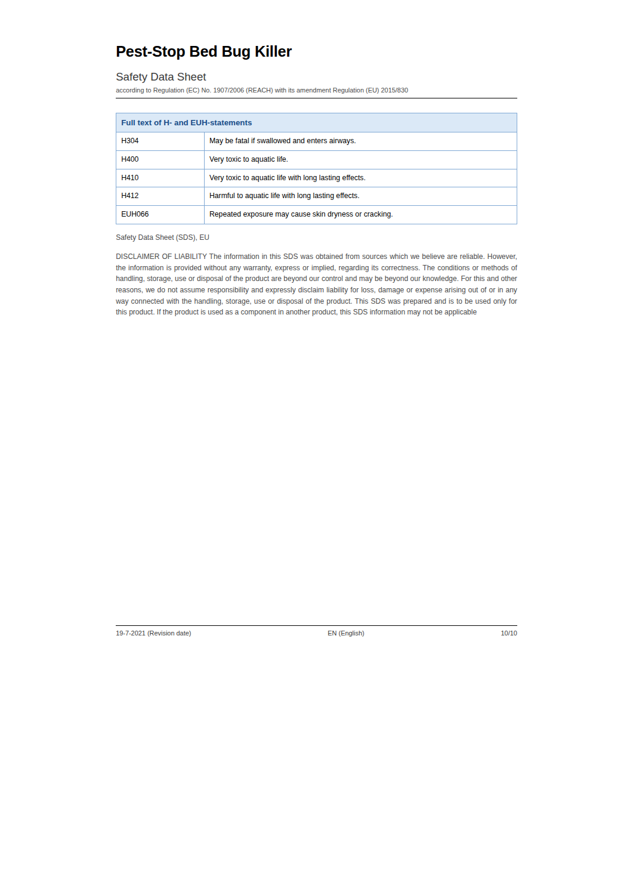Pest-Stop Bed Bug Killer
Safety Data Sheet
according to Regulation (EC) No. 1907/2006 (REACH) with its amendment Regulation (EU) 2015/830
| Full text of H- and EUH-statements |
| --- |
| H304 | May be fatal if swallowed and enters airways. |
| H400 | Very toxic to aquatic life. |
| H410 | Very toxic to aquatic life with long lasting effects. |
| H412 | Harmful to aquatic life with long lasting effects. |
| EUH066 | Repeated exposure may cause skin dryness or cracking. |
Safety Data Sheet (SDS), EU
DISCLAIMER OF LIABILITY The information in this SDS was obtained from sources which we believe are reliable. However, the information is provided without any warranty, express or implied, regarding its correctness. The conditions or methods of handling, storage, use or disposal of the product are beyond our control and may be beyond our knowledge. For this and other reasons, we do not assume responsibility and expressly disclaim liability for loss, damage or expense arising out of or in any way connected with the handling, storage, use or disposal of the product. This SDS was prepared and is to be used only for this product. If the product is used as a component in another product, this SDS information may not be applicable
19-7-2021 (Revision date)
EN (English)
10/10